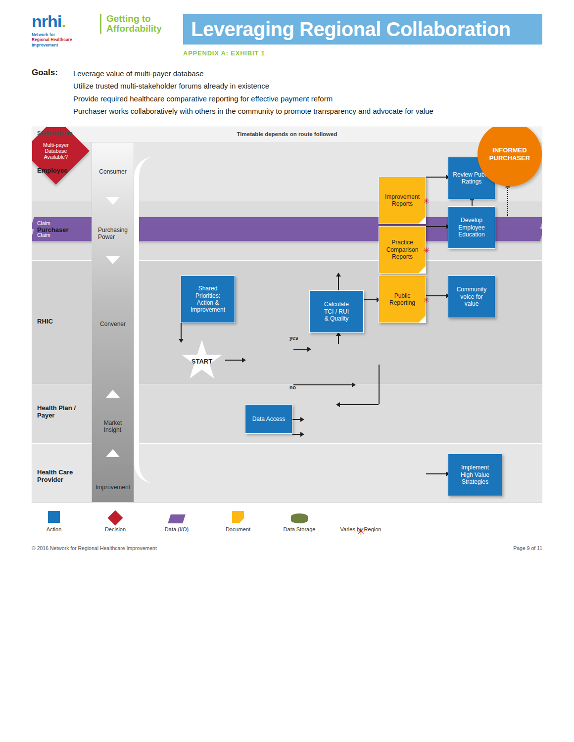nrhi.
Network for
Regional Healthcare
Improvement
Getting to
Affordability
Leveraging Regional Collaboration
APPENDIX A: EXHIBIT 1
Goals:
Leverage value of multi-payer database
Utilize trusted multi-stakeholder forums already in existence
Provide required healthcare comparative reporting for effective payment reform
Purchaser works collaboratively with others in the community to promote transparency and advocate for value
Timetable depends on route followed
Stakeholders
Employee
Purchaser
RHIC
Health Plan /
Payer
Health Care
Provider
Consumer Purchasing
Power Convener Market
Insight Improvement
Shared
Priorities:
Action &
Improvement
START
Multi-payer
Database
Available?
yes
no
Multi-Payer
Data
Calculate
TCI / RUI
& Quality
Data Access
Claim
Claim
Public
Reporting
Practice
Comparison
Reports
Improvement
Reports
Review Public
Ratings
Develop
Employee
Education
Community
voice for
value
Implement
High Value
Strategies
INFORMED
PURCHASER
✳
✳
✳
Action
Decision
Data (I/O)
Document
Data Storage
✳
Varies by Region
© 2016 Network for Regional Healthcare Improvement
Page 9 of 11